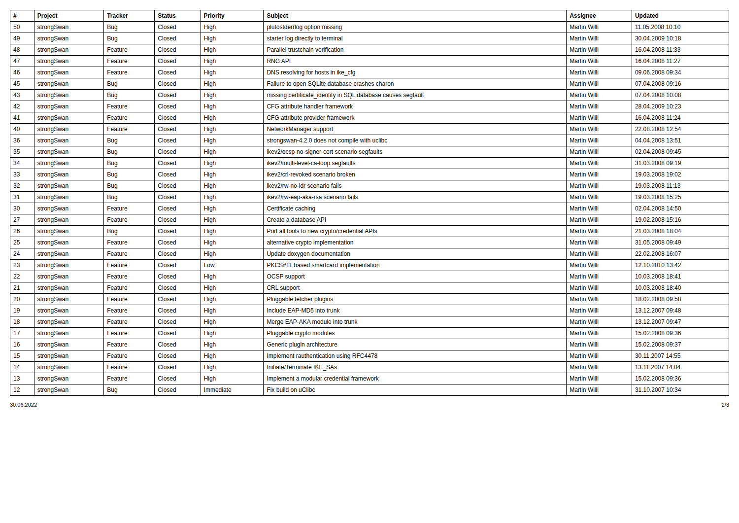| # | Project | Tracker | Status | Priority | Subject | Assignee | Updated |
| --- | --- | --- | --- | --- | --- | --- | --- |
| 50 | strongSwan | Bug | Closed | High | plutostderrlog option missing | Martin Willi | 11.05.2008 10:10 |
| 49 | strongSwan | Bug | Closed | High | starter log directly to terminal | Martin Willi | 30.04.2009 10:18 |
| 48 | strongSwan | Feature | Closed | High | Parallel trustchain verification | Martin Willi | 16.04.2008 11:33 |
| 47 | strongSwan | Feature | Closed | High | RNG API | Martin Willi | 16.04.2008 11:27 |
| 46 | strongSwan | Feature | Closed | High | DNS resolving for hosts in ike_cfg | Martin Willi | 09.06.2008 09:34 |
| 45 | strongSwan | Bug | Closed | High | Failure to open SQLite database crashes charon | Martin Willi | 07.04.2008 09:16 |
| 43 | strongSwan | Bug | Closed | High | missing certificate_identity in SQL database causes segfault | Martin Willi | 07.04.2008 10:08 |
| 42 | strongSwan | Feature | Closed | High | CFG attribute handler framework | Martin Willi | 28.04.2009 10:23 |
| 41 | strongSwan | Feature | Closed | High | CFG attribute provider framework | Martin Willi | 16.04.2008 11:24 |
| 40 | strongSwan | Feature | Closed | High | NetworkManager support | Martin Willi | 22.08.2008 12:54 |
| 36 | strongSwan | Bug | Closed | High | strongswan-4.2.0 does not compile with uclibc | Martin Willi | 04.04.2008 13:51 |
| 35 | strongSwan | Bug | Closed | High | ikev2/ocsp-no-signer-cert scenario segfaults | Martin Willi | 02.04.2008 09:45 |
| 34 | strongSwan | Bug | Closed | High | ikev2/multi-level-ca-loop segfaults | Martin Willi | 31.03.2008 09:19 |
| 33 | strongSwan | Bug | Closed | High | ikev2/crl-revoked scenario broken | Martin Willi | 19.03.2008 19:02 |
| 32 | strongSwan | Bug | Closed | High | ikev2/rw-no-idr scenario fails | Martin Willi | 19.03.2008 11:13 |
| 31 | strongSwan | Bug | Closed | High | ikev2/rw-eap-aka-rsa scenario fails | Martin Willi | 19.03.2008 15:25 |
| 30 | strongSwan | Feature | Closed | High | Certificate caching | Martin Willi | 02.04.2008 14:50 |
| 27 | strongSwan | Feature | Closed | High | Create a database API | Martin Willi | 19.02.2008 15:16 |
| 26 | strongSwan | Bug | Closed | High | Port all tools to new crypto/credential APIs | Martin Willi | 21.03.2008 18:04 |
| 25 | strongSwan | Feature | Closed | High | alternative crypto implementation | Martin Willi | 31.05.2008 09:49 |
| 24 | strongSwan | Feature | Closed | High | Update doxygen documentation | Martin Willi | 22.02.2008 16:07 |
| 23 | strongSwan | Feature | Closed | Low | PKCS#11 based smartcard implementation | Martin Willi | 12.10.2010 13:42 |
| 22 | strongSwan | Feature | Closed | High | OCSP support | Martin Willi | 10.03.2008 18:41 |
| 21 | strongSwan | Feature | Closed | High | CRL support | Martin Willi | 10.03.2008 18:40 |
| 20 | strongSwan | Feature | Closed | High | Pluggable fetcher plugins | Martin Willi | 18.02.2008 09:58 |
| 19 | strongSwan | Feature | Closed | High | Include EAP-MD5 into trunk | Martin Willi | 13.12.2007 09:48 |
| 18 | strongSwan | Feature | Closed | High | Merge EAP-AKA module into trunk | Martin Willi | 13.12.2007 09:47 |
| 17 | strongSwan | Feature | Closed | High | Pluggable crypto modules | Martin Willi | 15.02.2008 09:36 |
| 16 | strongSwan | Feature | Closed | High | Generic plugin architecture | Martin Willi | 15.02.2008 09:37 |
| 15 | strongSwan | Feature | Closed | High | Implement rauthentication using RFC4478 | Martin Willi | 30.11.2007 14:55 |
| 14 | strongSwan | Feature | Closed | High | Initiate/Terminate IKE_SAs | Martin Willi | 13.11.2007 14:04 |
| 13 | strongSwan | Feature | Closed | High | Implement a modular credential framework | Martin Willi | 15.02.2008 09:36 |
| 12 | strongSwan | Bug | Closed | Immediate | Fix build on uClibc | Martin Willi | 31.10.2007 10:34 |
30.06.2022 2/3